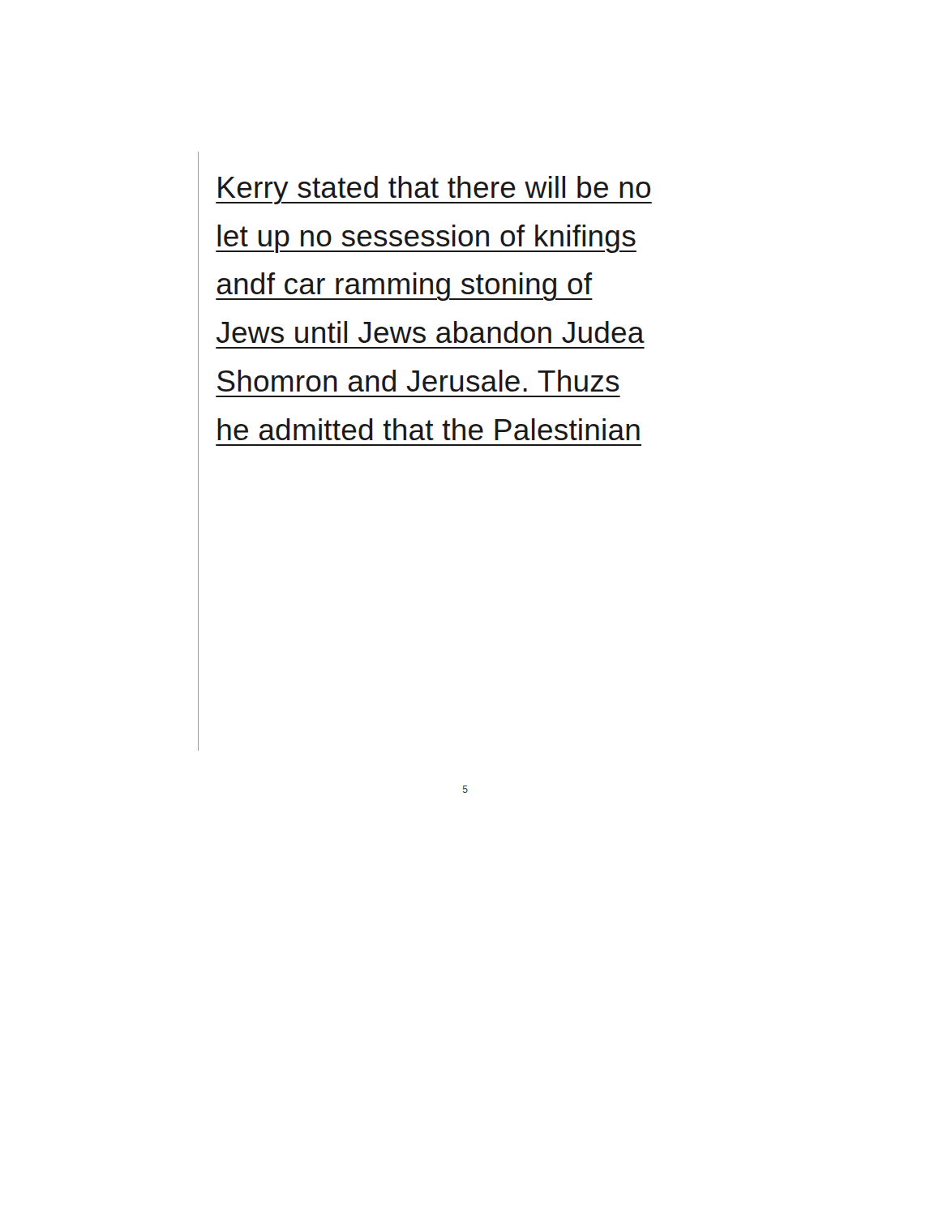Kerry stated that there will be no let up no sessession of knifings andf car ramming stoning of Jews until Jews abandon Judea Shomron and Jerusale. Thuzs he admitted that the Palestinian
5